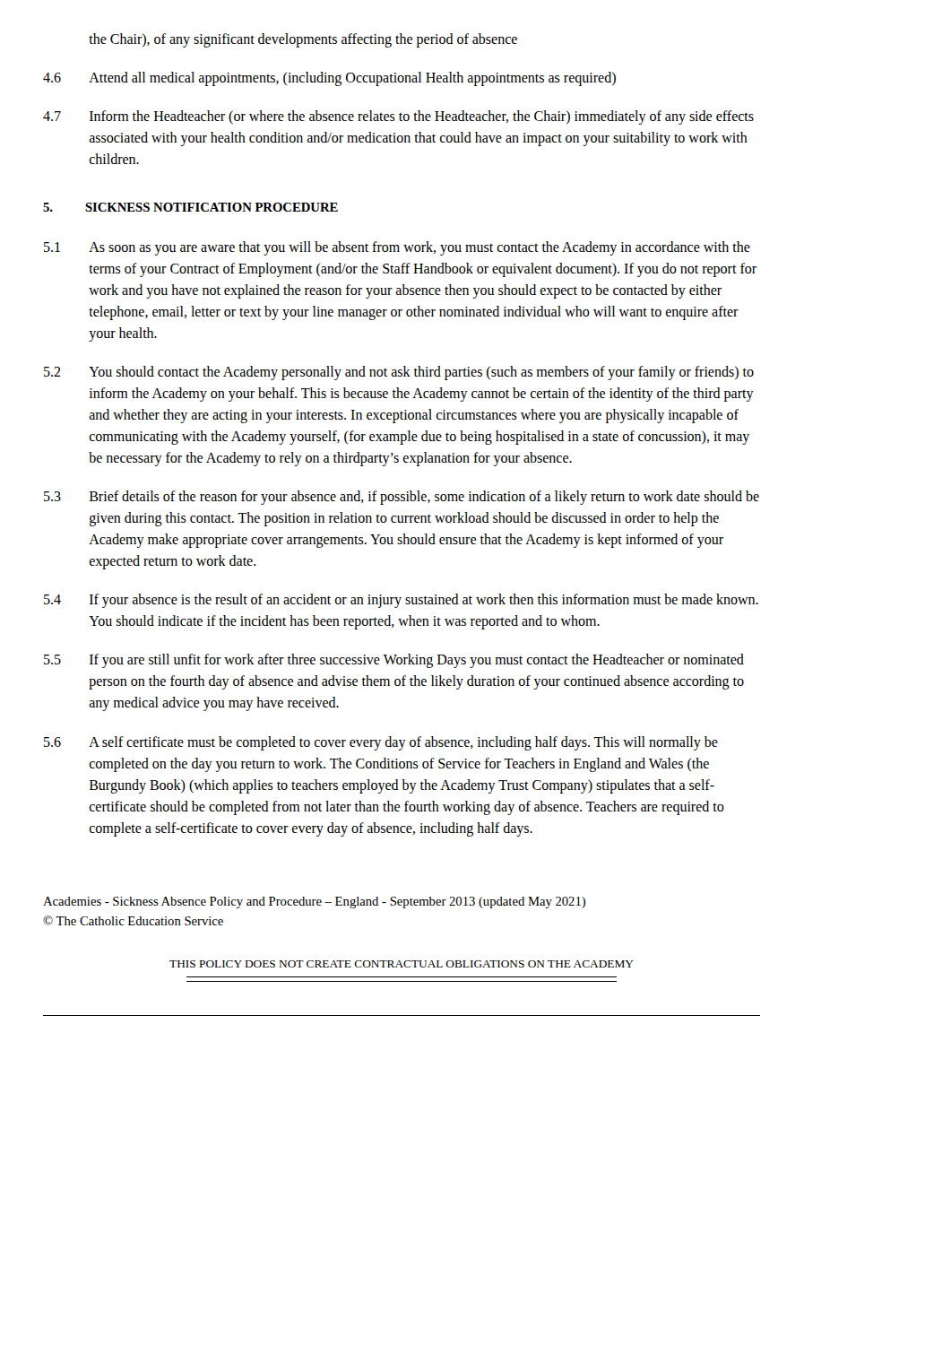the Chair), of any significant developments affecting the period of absence
4.6
Attend all medical appointments, (including Occupational Health appointments as required)
4.7
Inform the Headteacher (or where the absence relates to the Headteacher, the Chair) immediately of any side effects associated with your health condition and/or medication that could have an impact on your suitability to work with children.
5. SICKNESS NOTIFICATION PROCEDURE
5.1
As soon as you are aware that you will be absent from work, you must contact the Academy in accordance with the terms of your Contract of Employment (and/or the Staff Handbook or equivalent document). If you do not report for work and you have not explained the reason for your absence then you should expect to be contacted by either telephone, email, letter or text by your line manager or other nominated individual who will want to enquire after your health.
5.2
You should contact the Academy personally and not ask third parties (such as members of your family or friends) to inform the Academy on your behalf. This is because the Academy cannot be certain of the identity of the third party and whether they are acting in your interests. In exceptional circumstances where you are physically incapable of communicating with the Academy yourself, (for example due to being hospitalised in a state of concussion), it may be necessary for the Academy to rely on a thirdparty’s explanation for your absence.
5.3
Brief details of the reason for your absence and, if possible, some indication of a likely return to work date should be given during this contact. The position in relation to current workload should be discussed in order to help the Academy make appropriate cover arrangements. You should ensure that the Academy is kept informed of your expected return to work date.
5.4
If your absence is the result of an accident or an injury sustained at work then this information must be made known. You should indicate if the incident has been reported, when it was reported and to whom.
5.5
If you are still unfit for work after three successive Working Days you must contact the Headteacher or nominated person on the fourth day of absence and advise them of the likely duration of your continued absence according to any medical advice you may have received.
5.6
A self certificate must be completed to cover every day of absence, including half days. This will normally be completed on the day you return to work. The Conditions of Service for Teachers in England and Wales (the Burgundy Book) (which applies to teachers employed by the Academy Trust Company) stipulates that a self-certificate should be completed from not later than the fourth working day of absence. Teachers are required to complete a self-certificate to cover every day of absence, including half days.
Academies - Sickness Absence Policy and Procedure – England - September 2013 (updated May 2021)
© The Catholic Education Service
THIS POLICY DOES NOT CREATE CONTRACTUAL OBLIGATIONS ON THE ACADEMY